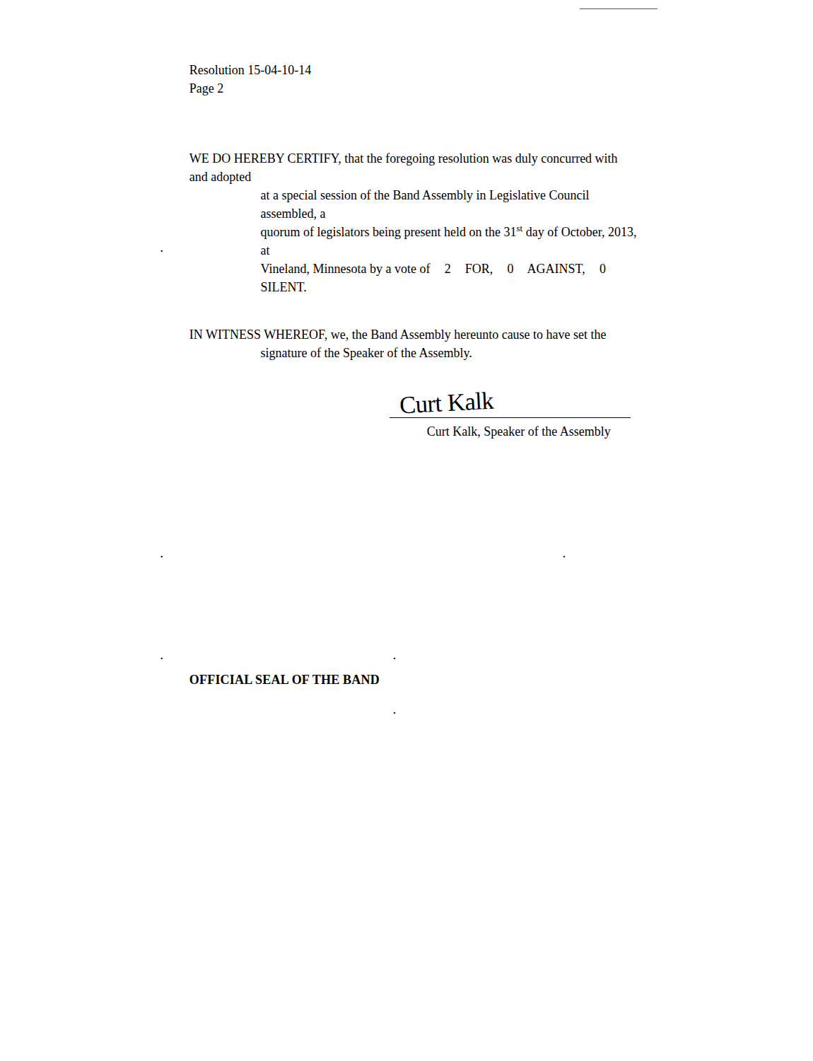Resolution 15-04-10-14
Page 2
WE DO HEREBY CERTIFY, that the foregoing resolution was duly concurred with and adopted
at a special session of the Band Assembly in Legislative Council assembled, a
quorum of legislators being present held on the 31st day of October, 2013, at
Vineland, Minnesota by a vote of 2 FOR, 0 AGAINST, 0 SILENT.
IN WITNESS WHEREOF, we, the Band Assembly hereunto cause to have set the
signature of the Speaker of the Assembly.
Curt Kalk
Curt Kalk, Speaker of the Assembly
OFFICIAL SEAL OF THE BAND
. . . . . .